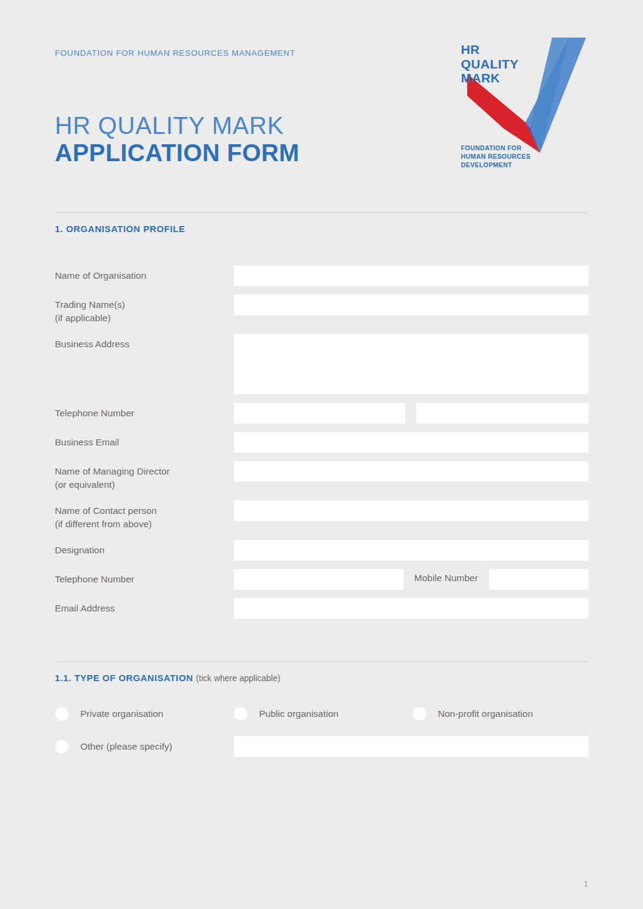Foundation for Human Resources Management
HR
Quality
Mark
Foundation for
Human Resources
Development
HR Quality Mark Application Form
1. Organisation Profile
Name of Organisation
Trading Name(s)
(if applicable)
Business Address
Telephone Number
Business Email
Name of Managing Director
(or equivalent)
Name of Contact person
(if different from above)
Designation
Telephone Number
Mobile Number
Email Address
1.1. Type of Organisation (tick where applicable)
Private organisation
Public organisation
Non-profit organisation
Other (please specify)
1